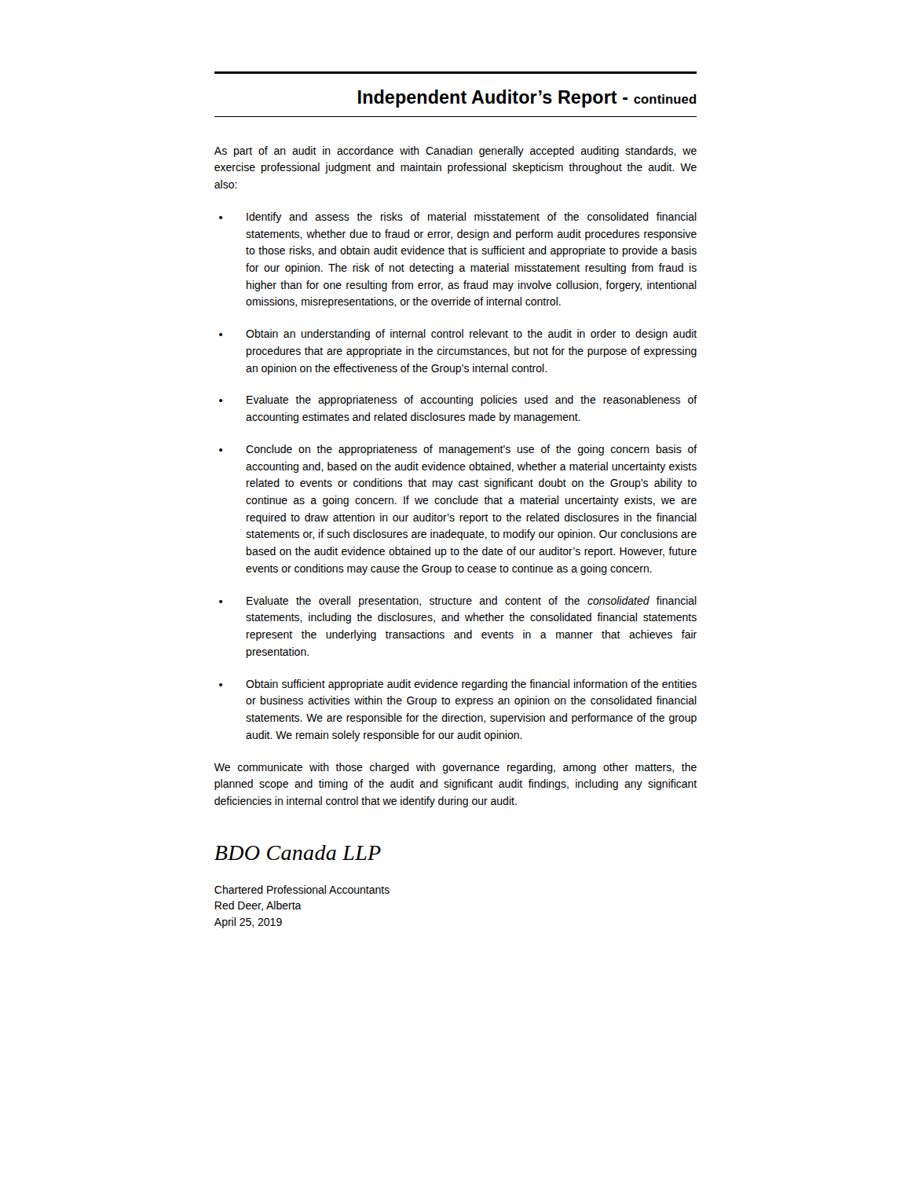Independent Auditor’s Report - continued
As part of an audit in accordance with Canadian generally accepted auditing standards, we exercise professional judgment and maintain professional skepticism throughout the audit. We also:
Identify and assess the risks of material misstatement of the consolidated financial statements, whether due to fraud or error, design and perform audit procedures responsive to those risks, and obtain audit evidence that is sufficient and appropriate to provide a basis for our opinion. The risk of not detecting a material misstatement resulting from fraud is higher than for one resulting from error, as fraud may involve collusion, forgery, intentional omissions, misrepresentations, or the override of internal control.
Obtain an understanding of internal control relevant to the audit in order to design audit procedures that are appropriate in the circumstances, but not for the purpose of expressing an opinion on the effectiveness of the Group’s internal control.
Evaluate the appropriateness of accounting policies used and the reasonableness of accounting estimates and related disclosures made by management.
Conclude on the appropriateness of management’s use of the going concern basis of accounting and, based on the audit evidence obtained, whether a material uncertainty exists related to events or conditions that may cast significant doubt on the Group’s ability to continue as a going concern. If we conclude that a material uncertainty exists, we are required to draw attention in our auditor’s report to the related disclosures in the financial statements or, if such disclosures are inadequate, to modify our opinion. Our conclusions are based on the audit evidence obtained up to the date of our auditor’s report. However, future events or conditions may cause the Group to cease to continue as a going concern.
Evaluate the overall presentation, structure and content of the consolidated financial statements, including the disclosures, and whether the consolidated financial statements represent the underlying transactions and events in a manner that achieves fair presentation.
Obtain sufficient appropriate audit evidence regarding the financial information of the entities or business activities within the Group to express an opinion on the consolidated financial statements. We are responsible for the direction, supervision and performance of the group audit. We remain solely responsible for our audit opinion.
We communicate with those charged with governance regarding, among other matters, the planned scope and timing of the audit and significant audit findings, including any significant deficiencies in internal control that we identify during our audit.
BDO Canada LLP
Chartered Professional Accountants
Red Deer, Alberta
April 25, 2019